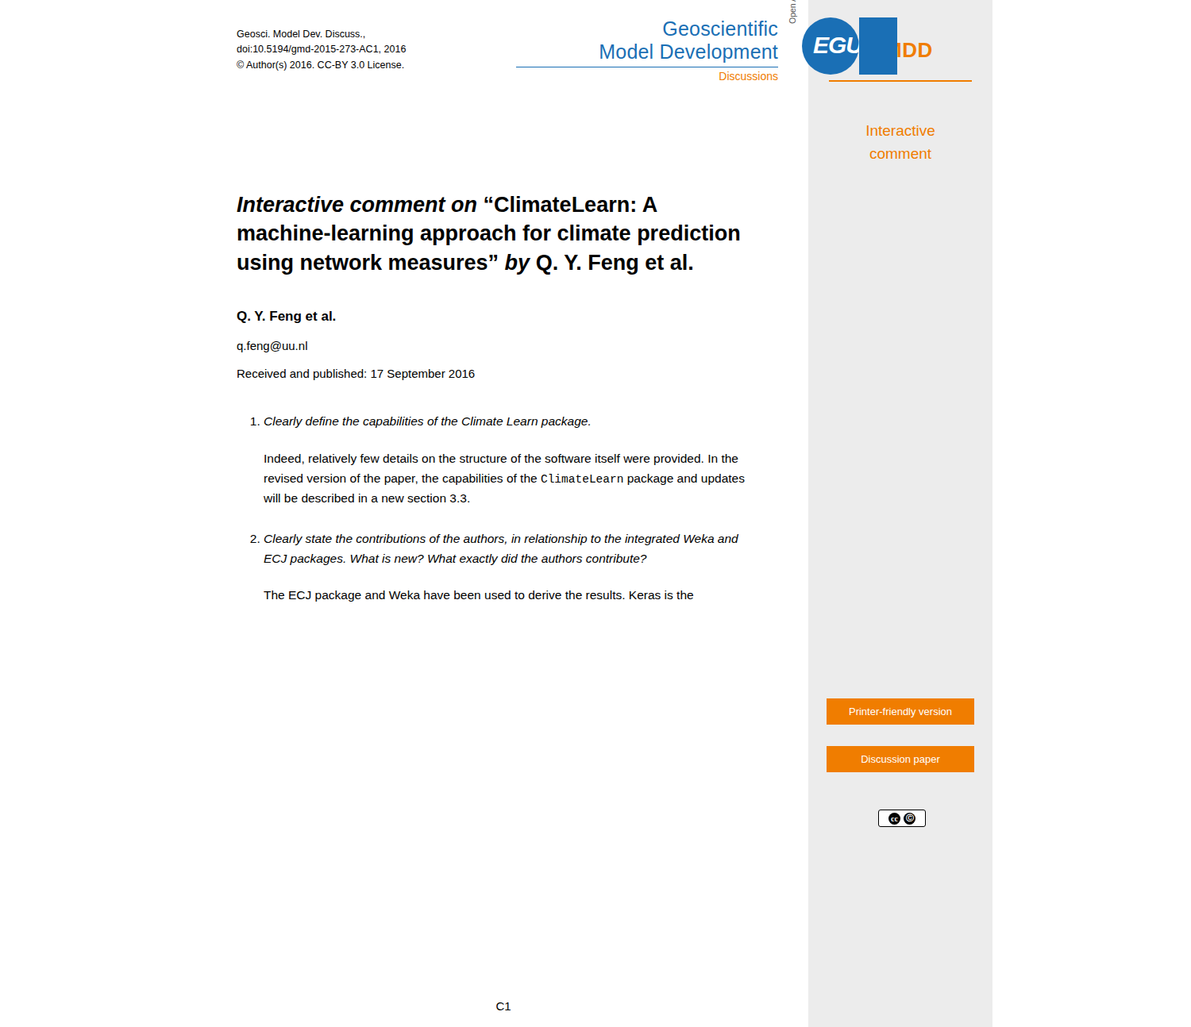GMDD
Interactive
comment
Printer-friendly version Discussion paper
cc
Ⓒ
Geosci. Model Dev. Discuss.,
doi:10.5194/gmd-2015-273-AC1, 2016
© Author(s) 2016. CC-BY 3.0 License.
Geoscientific
Model Development
Discussions
Open Access
EGU
Interactive comment on “ClimateLearn: A machine-learning approach for climate prediction using network measures” by Q. Y. Feng et al.
Q. Y. Feng et al.
q.feng@uu.nl
Received and published: 17 September 2016
Clearly define the capabilities of the Climate Learn package.
Indeed, relatively few details on the structure of the software itself were provided. In the revised version of the paper, the capabilities of the ClimateLearn package and updates will be described in a new section 3.3.
Clearly state the contributions of the authors, in relationship to the integrated Weka and ECJ packages. What is new? What exactly did the authors contribute?
The ECJ package and Weka have been used to derive the results. Keras is the
C1